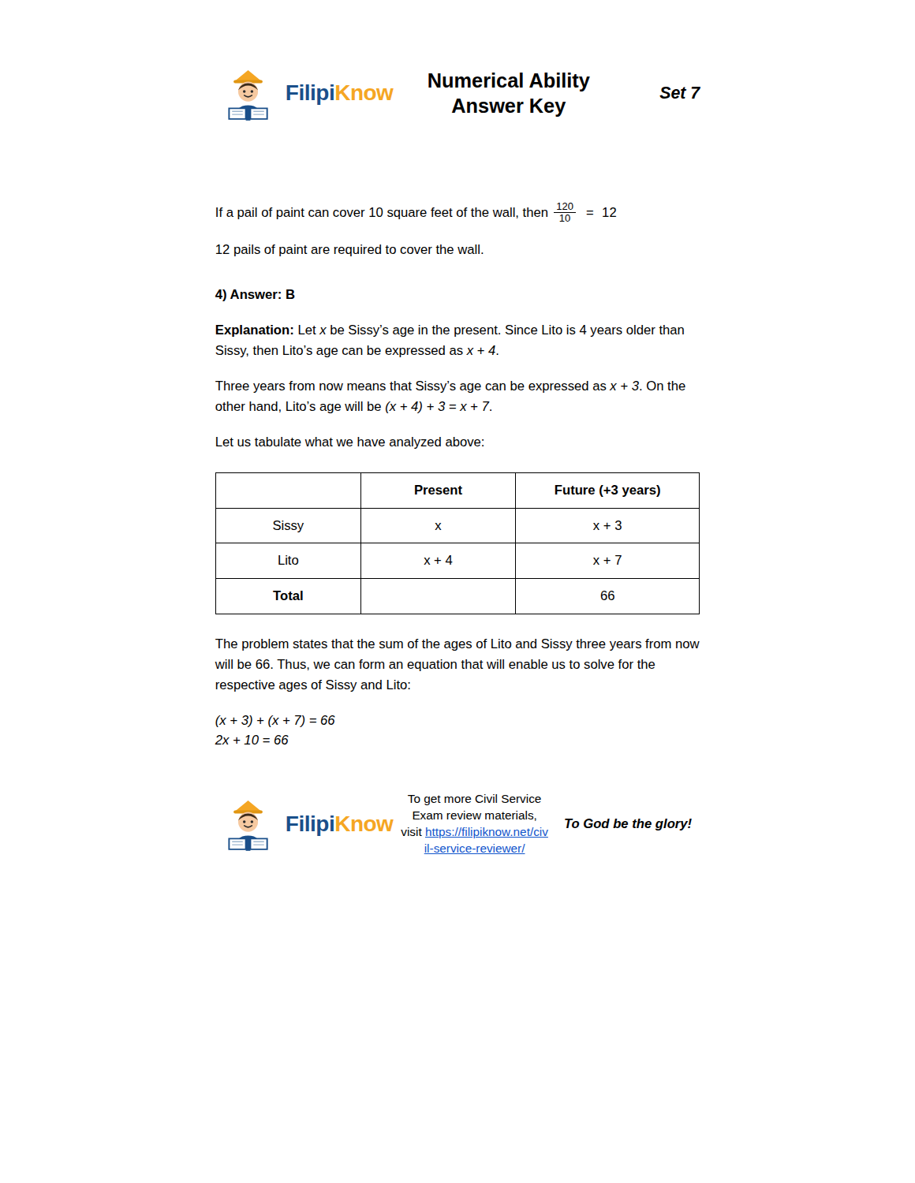Filipi Know
Numerical Ability
Answer Key
Set 7
If a pail of paint can cover 10 square feet of the wall, then 12010 = 12
12 pails of paint are required to cover the wall.
4) Answer: B
Explanation: Let x be Sissy’s age in the present. Since Lito is 4 years older than Sissy, then Lito’s age can be expressed as x + 4.
Three years from now means that Sissy’s age can be expressed as x + 3. On the other hand, Lito’s age will be (x + 4) + 3 = x + 7.
Let us tabulate what we have analyzed above:
| | Present | Future (+3 years) |
| --- | --- | --- |
| Sissy | x | x + 3 |
| Lito | x + 4 | x + 7 |
| Total | | 66 |
The problem states that the sum of the ages of Lito and Sissy three years from now will be 66. Thus, we can form an equation that will enable us to solve for the respective ages of Sissy and Lito:
(x + 3) + (x + 7) = 66
2x + 10 = 66
Filipi Know
To get more Civil Service Exam review materials, visit https://filipiknow.net/civil-service-reviewer/
To God be the glory!